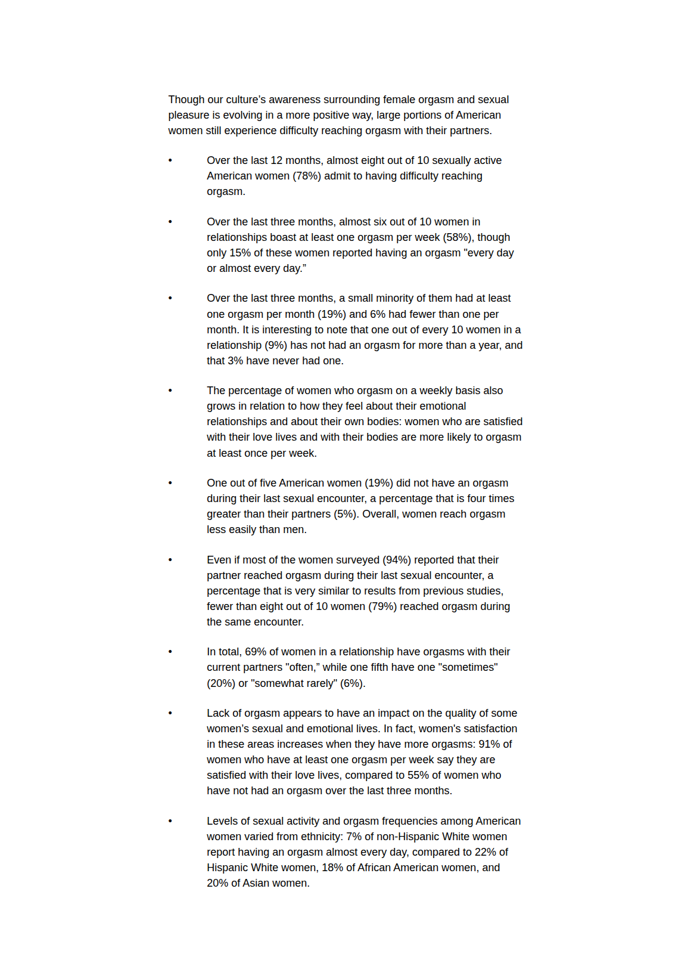Though our culture’s awareness surrounding female orgasm and sexual pleasure is evolving in a more positive way, large portions of American women still experience difficulty reaching orgasm with their partners.
Over the last 12 months, almost eight out of 10 sexually active American women (78%) admit to having difficulty reaching orgasm.
Over the last three months, almost six out of 10 women in relationships boast at least one orgasm per week (58%), though only 15% of these women reported having an orgasm "every day or almost every day.”
Over the last three months, a small minority of them had at least one orgasm per month (19%) and 6% had fewer than one per month. It is interesting to note that one out of every 10 women in a relationship (9%) has not had an orgasm for more than a year, and that 3% have never had one.
The percentage of women who orgasm on a weekly basis also grows in relation to how they feel about their emotional relationships and about their own bodies: women who are satisfied with their love lives and with their bodies are more likely to orgasm at least once per week.
One out of five American women (19%) did not have an orgasm during their last sexual encounter, a percentage that is four times greater than their partners (5%). Overall, women reach orgasm less easily than men.
Even if most of the women surveyed (94%) reported that their partner reached orgasm during their last sexual encounter, a percentage that is very similar to results from previous studies, fewer than eight out of 10 women (79%) reached orgasm during the same encounter.
In total, 69% of women in a relationship have orgasms with their current partners "often,” while one fifth have one "sometimes" (20%) or "somewhat rarely" (6%).
Lack of orgasm appears to have an impact on the quality of some women’s sexual and emotional lives. In fact, women's satisfaction in these areas increases when they have more orgasms: 91% of women who have at least one orgasm per week say they are satisfied with their love lives, compared to 55% of women who have not had an orgasm over the last three months.
Levels of sexual activity and orgasm frequencies among American women varied from ethnicity: 7% of non-Hispanic White women report having an orgasm almost every day, compared to 22% of Hispanic White women, 18% of African American women, and 20% of Asian women.